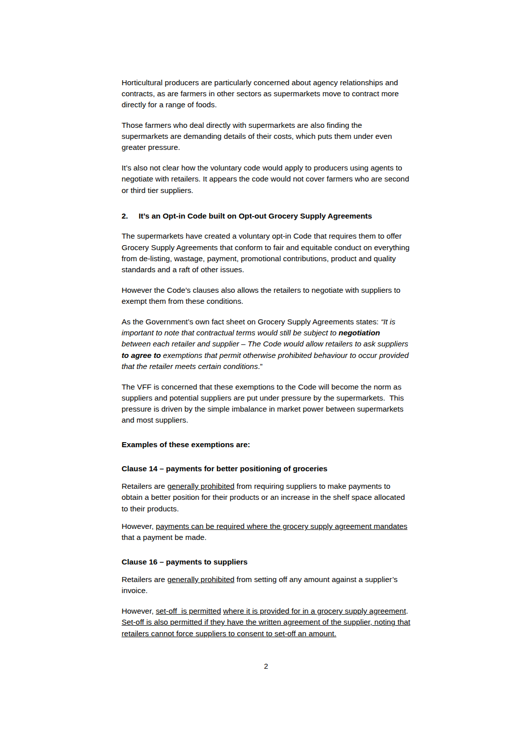Horticultural producers are particularly concerned about agency relationships and contracts, as are farmers in other sectors as supermarkets move to contract more directly for a range of foods.
Those farmers who deal directly with supermarkets are also finding the supermarkets are demanding details of their costs, which puts them under even greater pressure.
It’s also not clear how the voluntary code would apply to producers using agents to negotiate with retailers. It appears the code would not cover farmers who are second or third tier suppliers.
2. It’s an Opt-in Code built on Opt-out Grocery Supply Agreements
The supermarkets have created a voluntary opt-in Code that requires them to offer Grocery Supply Agreements that conform to fair and equitable conduct on everything from de-listing, wastage, payment, promotional contributions, product and quality standards and a raft of other issues.
However the Code’s clauses also allows the retailers to negotiate with suppliers to exempt them from these conditions.
As the Government’s own fact sheet on Grocery Supply Agreements states: “It is important to note that contractual terms would still be subject to negotiation between each retailer and supplier – The Code would allow retailers to ask suppliers to agree to exemptions that permit otherwise prohibited behaviour to occur provided that the retailer meets certain conditions.”
The VFF is concerned that these exemptions to the Code will become the norm as suppliers and potential suppliers are put under pressure by the supermarkets. This pressure is driven by the simple imbalance in market power between supermarkets and most suppliers.
Examples of these exemptions are:
Clause 14 – payments for better positioning of groceries
Retailers are generally prohibited from requiring suppliers to make payments to obtain a better position for their products or an increase in the shelf space allocated to their products.
However, payments can be required where the grocery supply agreement mandates that a payment be made.
Clause 16 – payments to suppliers
Retailers are generally prohibited from setting off any amount against a supplier’s invoice.
However, set-off is permitted where it is provided for in a grocery supply agreement. Set-off is also permitted if they have the written agreement of the supplier, noting that retailers cannot force suppliers to consent to set-off an amount.
2